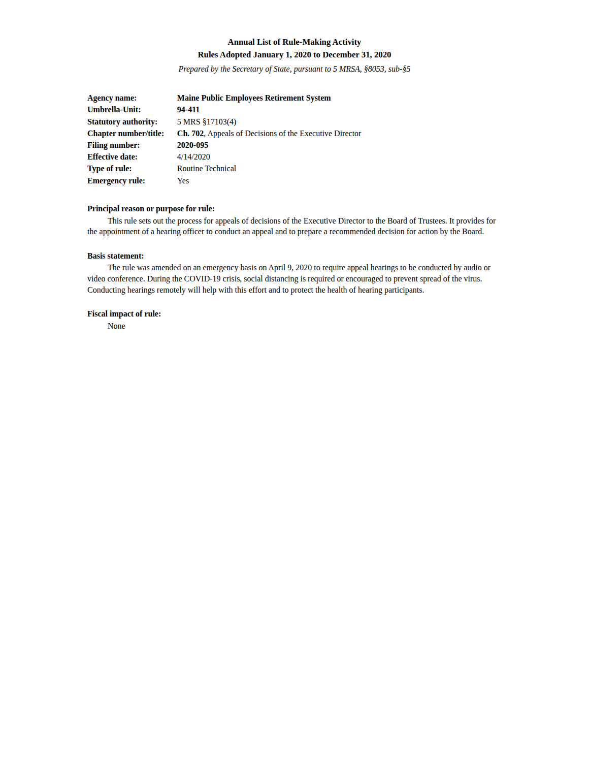Annual List of Rule-Making Activity
Rules Adopted January 1, 2020 to December 31, 2020
Prepared by the Secretary of State, pursuant to 5 MRSA, §8053, sub-§5
| Agency name: | Maine Public Employees Retirement System |
| Umbrella-Unit: | 94-411 |
| Statutory authority: | 5 MRS §17103(4) |
| Chapter number/title: | Ch. 702 , Appeals of Decisions of the Executive Director |
| Filing number: | 2020-095 |
| Effective date: | 4/14/2020 |
| Type of rule: | Routine Technical |
| Emergency rule: | Yes |
Principal reason or purpose for rule:
This rule sets out the process for appeals of decisions of the Executive Director to the Board of Trustees. It provides for the appointment of a hearing officer to conduct an appeal and to prepare a recommended decision for action by the Board.
Basis statement:
The rule was amended on an emergency basis on April 9, 2020 to require appeal hearings to be conducted by audio or video conference. During the COVID-19 crisis, social distancing is required or encouraged to prevent spread of the virus. Conducting hearings remotely will help with this effort and to protect the health of hearing participants.
Fiscal impact of rule:
None